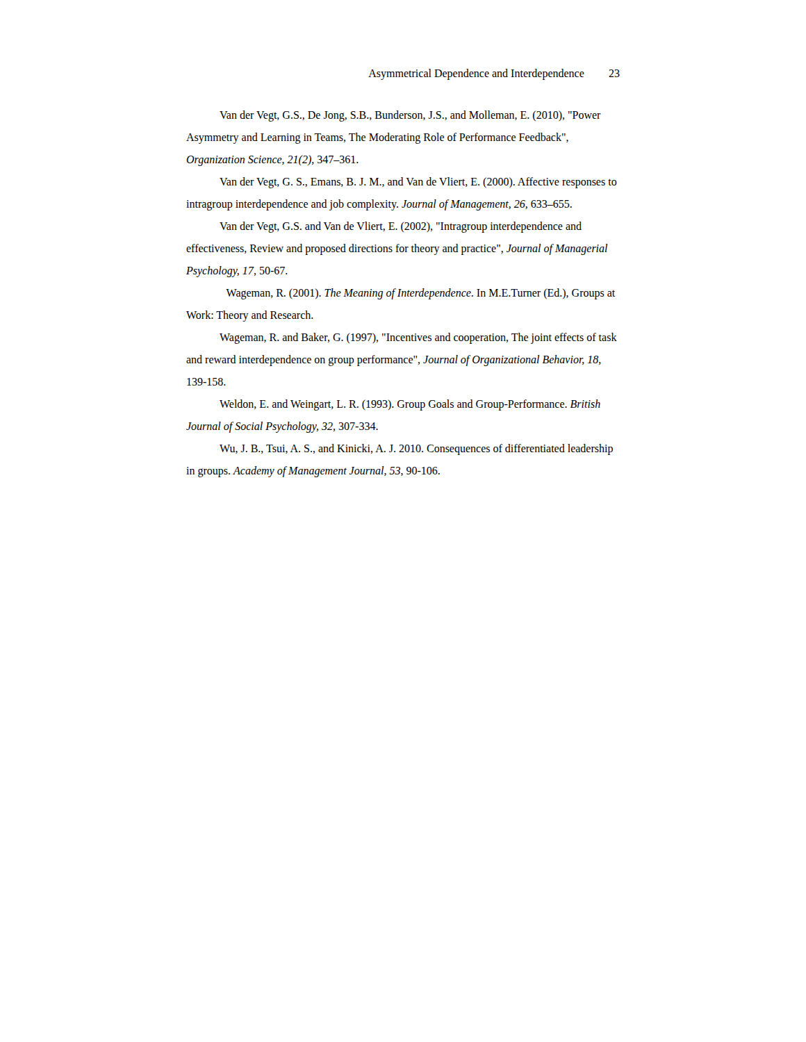Asymmetrical Dependence and Interdependence23
Van der Vegt, G.S., De Jong, S.B., Bunderson, J.S., and Molleman, E. (2010), "Power Asymmetry and Learning in Teams, The Moderating Role of Performance Feedback", Organization Science, 21(2), 347–361.
Van der Vegt, G. S., Emans, B. J. M., and Van de Vliert, E. (2000). Affective responses to intragroup interdependence and job complexity. Journal of Management, 26, 633–655.
Van der Vegt, G.S. and Van de Vliert, E. (2002), "Intragroup interdependence and effectiveness, Review and proposed directions for theory and practice", Journal of Managerial Psychology, 17, 50-67.
Wageman, R. (2001). The Meaning of Interdependence. In M.E.Turner (Ed.), Groups at Work: Theory and Research.
Wageman, R. and Baker, G. (1997), "Incentives and cooperation, The joint effects of task and reward interdependence on group performance", Journal of Organizational Behavior, 18, 139-158.
Weldon, E. and Weingart, L. R. (1993). Group Goals and Group-Performance. British Journal of Social Psychology, 32, 307-334.
Wu, J. B., Tsui, A. S., and Kinicki, A. J. 2010. Consequences of differentiated leadership in groups. Academy of Management Journal, 53, 90-106.